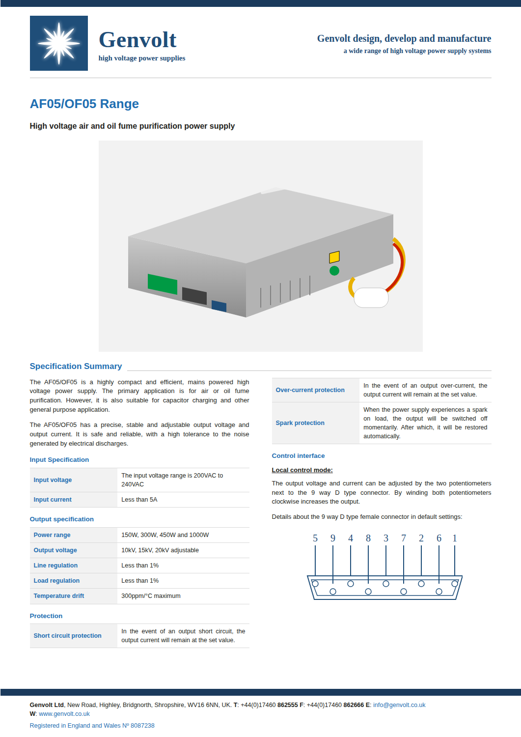Genvolt
high voltage power supplies
Genvolt design, develop and manufacture
a wide range of high voltage power supply systems
AF05/OF05 Range
High voltage air and oil fume purification power supply
Specification Summary
The AF05/OF05 is a highly compact and efficient, mains powered high voltage power supply. The primary application is for air or oil fume purification. However, it is also suitable for capacitor charging and other general purpose application.
The AF05/OF05 has a precise, stable and adjustable output voltage and output current. It is safe and reliable, with a high tolerance to the noise generated by electrical discharges.
Input Specification
| Input voltage | The input voltage range is 200VAC to 240VAC |
| Input current | Less than 5A |
Output specification
| Power range | 150W, 300W, 450W and 1000W |
| Output voltage | 10kV, 15kV, 20kV adjustable |
| Line regulation | Less than 1% |
| Load regulation | Less than 1% |
| Temperature drift | 300ppm/°C maximum |
Protection
| Short circuit protection | In the event of an output short circuit, the output current will remain at the set value. |
| Over-current protection | In the event of an output over-current, the output current will remain at the set value. |
| Spark protection | When the power supply experiences a spark on load, the output will be switched off momentarily. After which, it will be restored automatically. |
Control interface
Local control mode:
The output voltage and current can be adjusted by the two potentiometers next to the 9 way D type connector. By winding both potentiometers clockwise increases the output.
Details about the 9 way D type female connector in default settings:
5 9 4 8 3 7 2 6 1
Genvolt Ltd, New Road, Highley, Bridgnorth, Shropshire, WV16 6NN, UK. T: +44(0)17460 862555 F: +44(0)17460 862666 E: info@genvolt.co.uk
W: www.genvolt.co.uk
Registered in England and Wales Nº 8087238